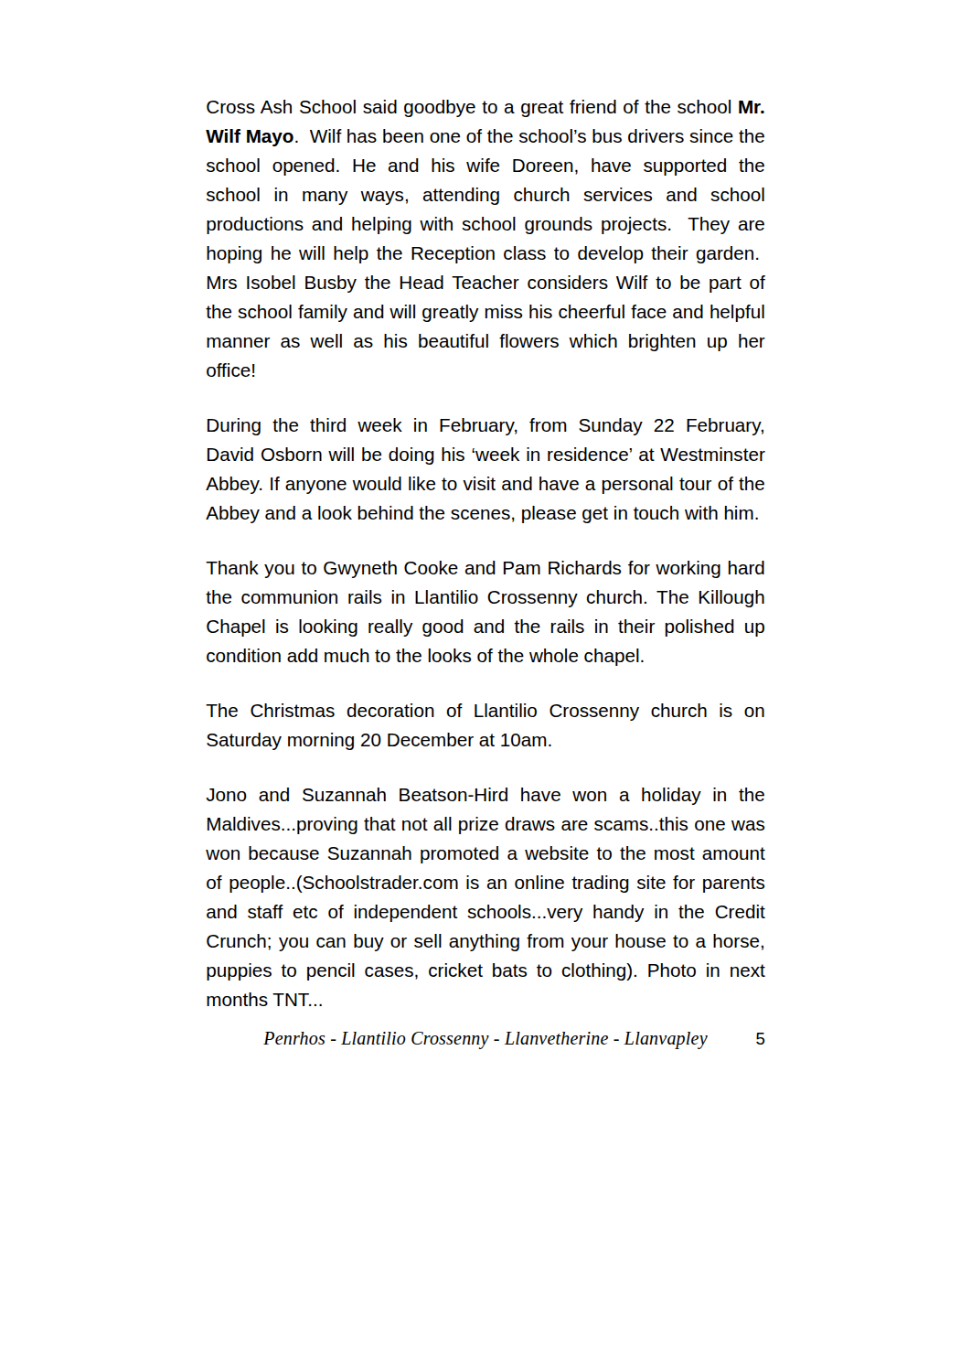Cross Ash School said goodbye to a great friend of the school Mr. Wilf Mayo. Wilf has been one of the school’s bus drivers since the school opened. He and his wife Doreen, have supported the school in many ways, attending church services and school productions and helping with school grounds projects. They are hoping he will help the Reception class to develop their garden. Mrs Isobel Busby the Head Teacher considers Wilf to be part of the school family and will greatly miss his cheerful face and helpful manner as well as his beautiful flowers which brighten up her office!
During the third week in February, from Sunday 22 February, David Osborn will be doing his ‘week in residence’ at Westminster Abbey. If anyone would like to visit and have a personal tour of the Abbey and a look behind the scenes, please get in touch with him.
Thank you to Gwyneth Cooke and Pam Richards for working hard the communion rails in Llantilio Crossenny church. The Killough Chapel is looking really good and the rails in their polished up condition add much to the looks of the whole chapel.
The Christmas decoration of Llantilio Crossenny church is on Saturday morning 20 December at 10am.
Jono and Suzannah Beatson-Hird have won a holiday in the Maldives...proving that not all prize draws are scams..this one was won because Suzannah promoted a website to the most amount of people..(Schoolstrader.com is an online trading site for parents and staff etc of independent schools...very handy in the Credit Crunch; you can buy or sell anything from your house to a horse, puppies to pencil cases, cricket bats to clothing). Photo in next months TNT...
Penrhos - Llantilio Crossenny - Llanvetherine - Llanvapley 5